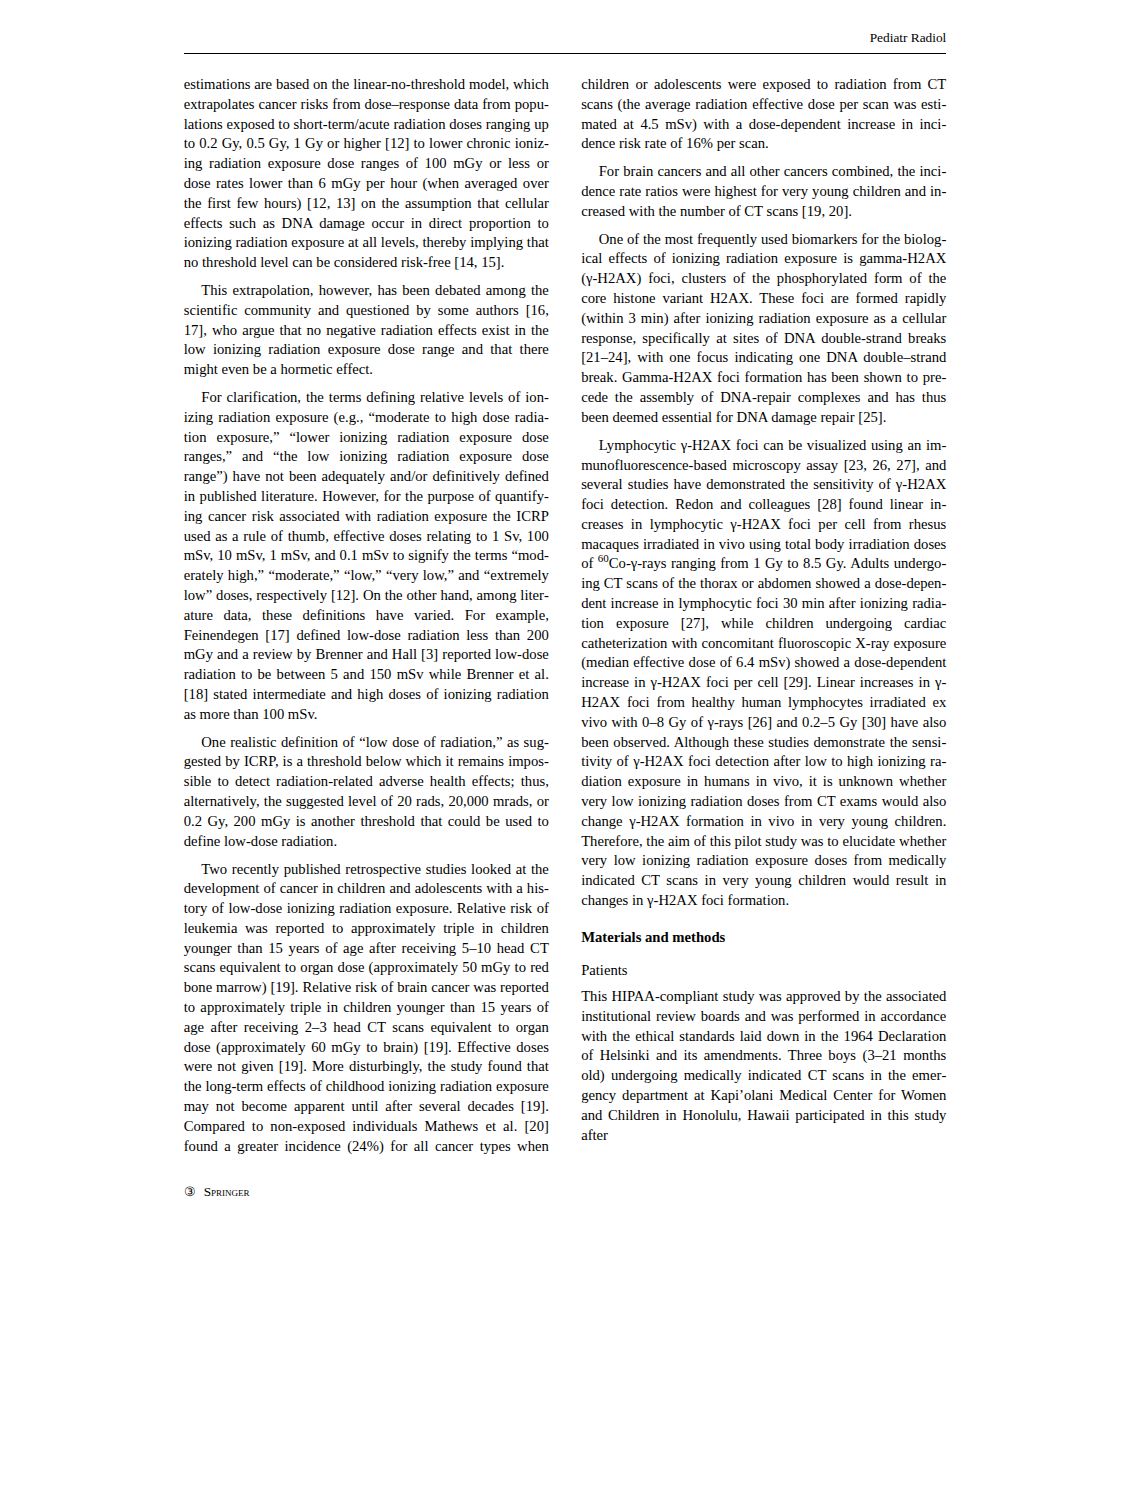Pediatr Radiol
estimations are based on the linear-no-threshold model, which extrapolates cancer risks from dose–response data from populations exposed to short-term/acute radiation doses ranging up to 0.2 Gy, 0.5 Gy, 1 Gy or higher [12] to lower chronic ionizing radiation exposure dose ranges of 100 mGy or less or dose rates lower than 6 mGy per hour (when averaged over the first few hours) [12, 13] on the assumption that cellular effects such as DNA damage occur in direct proportion to ionizing radiation exposure at all levels, thereby implying that no threshold level can be considered risk-free [14, 15].
This extrapolation, however, has been debated among the scientific community and questioned by some authors [16, 17], who argue that no negative radiation effects exist in the low ionizing radiation exposure dose range and that there might even be a hormetic effect.
For clarification, the terms defining relative levels of ionizing radiation exposure (e.g., “moderate to high dose radiation exposure,” “lower ionizing radiation exposure dose ranges,” and “the low ionizing radiation exposure dose range”) have not been adequately and/or definitively defined in published literature. However, for the purpose of quantifying cancer risk associated with radiation exposure the ICRP used as a rule of thumb, effective doses relating to 1 Sv, 100 mSv, 10 mSv, 1 mSv, and 0.1 mSv to signify the terms “moderately high,” “moderate,” “low,” “very low,” and “extremely low” doses, respectively [12]. On the other hand, among literature data, these definitions have varied. For example, Feinendegen [17] defined low-dose radiation less than 200 mGy and a review by Brenner and Hall [3] reported low-dose radiation to be between 5 and 150 mSv while Brenner et al. [18] stated intermediate and high doses of ionizing radiation as more than 100 mSv.
One realistic definition of “low dose of radiation,” as suggested by ICRP, is a threshold below which it remains impossible to detect radiation-related adverse health effects; thus, alternatively, the suggested level of 20 rads, 20,000 mrads, or 0.2 Gy, 200 mGy is another threshold that could be used to define low-dose radiation.
Two recently published retrospective studies looked at the development of cancer in children and adolescents with a history of low-dose ionizing radiation exposure. Relative risk of leukemia was reported to approximately triple in children younger than 15 years of age after receiving 5–10 head CT scans equivalent to organ dose (approximately 50 mGy to red bone marrow) [19]. Relative risk of brain cancer was reported to approximately triple in children younger than 15 years of age after receiving 2–3 head CT scans equivalent to organ dose (approximately 60 mGy to brain) [19]. Effective doses were not given [19]. More disturbingly, the study found that the long-term effects of childhood ionizing radiation exposure may not become apparent until after several decades [19]. Compared to non-exposed individuals Mathews et al. [20] found a greater incidence (24%) for all cancer types when children or adolescents were exposed to radiation from CT scans (the average radiation effective dose per scan was estimated at 4.5 mSv) with a dose-dependent increase in incidence risk rate of 16% per scan.
For brain cancers and all other cancers combined, the incidence rate ratios were highest for very young children and increased with the number of CT scans [19, 20].
One of the most frequently used biomarkers for the biological effects of ionizing radiation exposure is gamma-H2AX (γ-H2AX) foci, clusters of the phosphorylated form of the core histone variant H2AX. These foci are formed rapidly (within 3 min) after ionizing radiation exposure as a cellular response, specifically at sites of DNA double-strand breaks [21–24], with one focus indicating one DNA double–strand break. Gamma-H2AX foci formation has been shown to precede the assembly of DNA-repair complexes and has thus been deemed essential for DNA damage repair [25].
Lymphocytic γ-H2AX foci can be visualized using an immunofluorescence-based microscopy assay [23, 26, 27], and several studies have demonstrated the sensitivity of γ-H2AX foci detection. Redon and colleagues [28] found linear increases in lymphocytic γ-H2AX foci per cell from rhesus macaques irradiated in vivo using total body irradiation doses of 60Co-γ-rays ranging from 1 Gy to 8.5 Gy. Adults undergoing CT scans of the thorax or abdomen showed a dose-dependent increase in lymphocytic foci 30 min after ionizing radiation exposure [27], while children undergoing cardiac catheterization with concomitant fluoroscopic X-ray exposure (median effective dose of 6.4 mSv) showed a dose-dependent increase in γ-H2AX foci per cell [29]. Linear increases in γ-H2AX foci from healthy human lymphocytes irradiated ex vivo with 0–8 Gy of γ-rays [26] and 0.2–5 Gy [30] have also been observed. Although these studies demonstrate the sensitivity of γ-H2AX foci detection after low to high ionizing radiation exposure in humans in vivo, it is unknown whether very low ionizing radiation doses from CT exams would also change γ-H2AX formation in vivo in very young children. Therefore, the aim of this pilot study was to elucidate whether very low ionizing radiation exposure doses from medically indicated CT scans in very young children would result in changes in γ-H2AX foci formation.
Materials and methods
Patients
This HIPAA-compliant study was approved by the associated institutional review boards and was performed in accordance with the ethical standards laid down in the 1964 Declaration of Helsinki and its amendments. Three boys (3–21 months old) undergoing medically indicated CT scans in the emergency department at Kapi’olani Medical Center for Women and Children in Honolulu, Hawaii participated in this study after
③ Springer